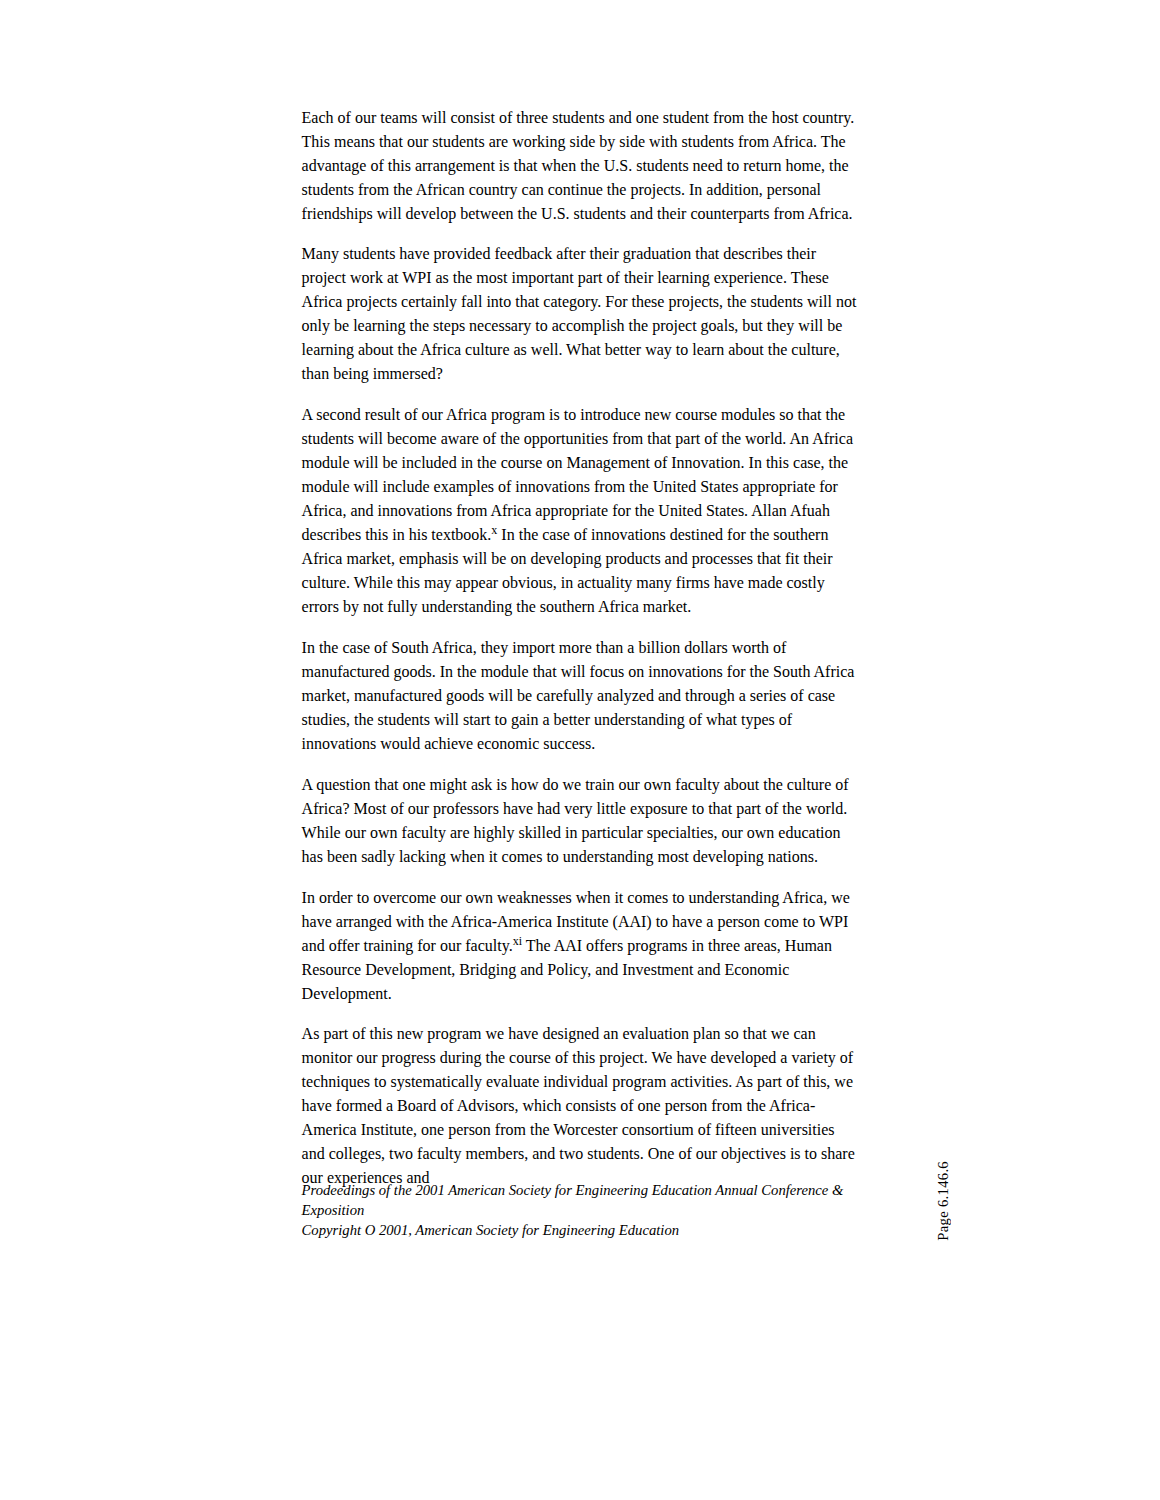Each of our teams will consist of three students and one student from the host country. This means that our students are working side by side with students from Africa. The advantage of this arrangement is that when the U.S. students need to return home, the students from the African country can continue the projects. In addition, personal friendships will develop between the U.S. students and their counterparts from Africa.
Many students have provided feedback after their graduation that describes their project work at WPI as the most important part of their learning experience. These Africa projects certainly fall into that category. For these projects, the students will not only be learning the steps necessary to accomplish the project goals, but they will be learning about the Africa culture as well. What better way to learn about the culture, than being immersed?
A second result of our Africa program is to introduce new course modules so that the students will become aware of the opportunities from that part of the world. An Africa module will be included in the course on Management of Innovation. In this case, the module will include examples of innovations from the United States appropriate for Africa, and innovations from Africa appropriate for the United States. Allan Afuah describes this in his textbook.x In the case of innovations destined for the southern Africa market, emphasis will be on developing products and processes that fit their culture. While this may appear obvious, in actuality many firms have made costly errors by not fully understanding the southern Africa market.
In the case of South Africa, they import more than a billion dollars worth of manufactured goods. In the module that will focus on innovations for the South Africa market, manufactured goods will be carefully analyzed and through a series of case studies, the students will start to gain a better understanding of what types of innovations would achieve economic success.
A question that one might ask is how do we train our own faculty about the culture of Africa? Most of our professors have had very little exposure to that part of the world. While our own faculty are highly skilled in particular specialties, our own education has been sadly lacking when it comes to understanding most developing nations.
In order to overcome our own weaknesses when it comes to understanding Africa, we have arranged with the Africa-America Institute (AAI) to have a person come to WPI and offer training for our faculty.xi The AAI offers programs in three areas, Human Resource Development, Bridging and Policy, and Investment and Economic Development.
As part of this new program we have designed an evaluation plan so that we can monitor our progress during the course of this project. We have developed a variety of techniques to systematically evaluate individual program activities. As part of this, we have formed a Board of Advisors, which consists of one person from the Africa-America Institute, one person from the Worcester consortium of fifteen universities and colleges, two faculty members, and two students. One of our objectives is to share our experiences and
Prodeedings of the 2001 American Society for Engineering Education Annual Conference & Exposition
Copyright O 2001, American Society for Engineering Education
Page 6.146.6